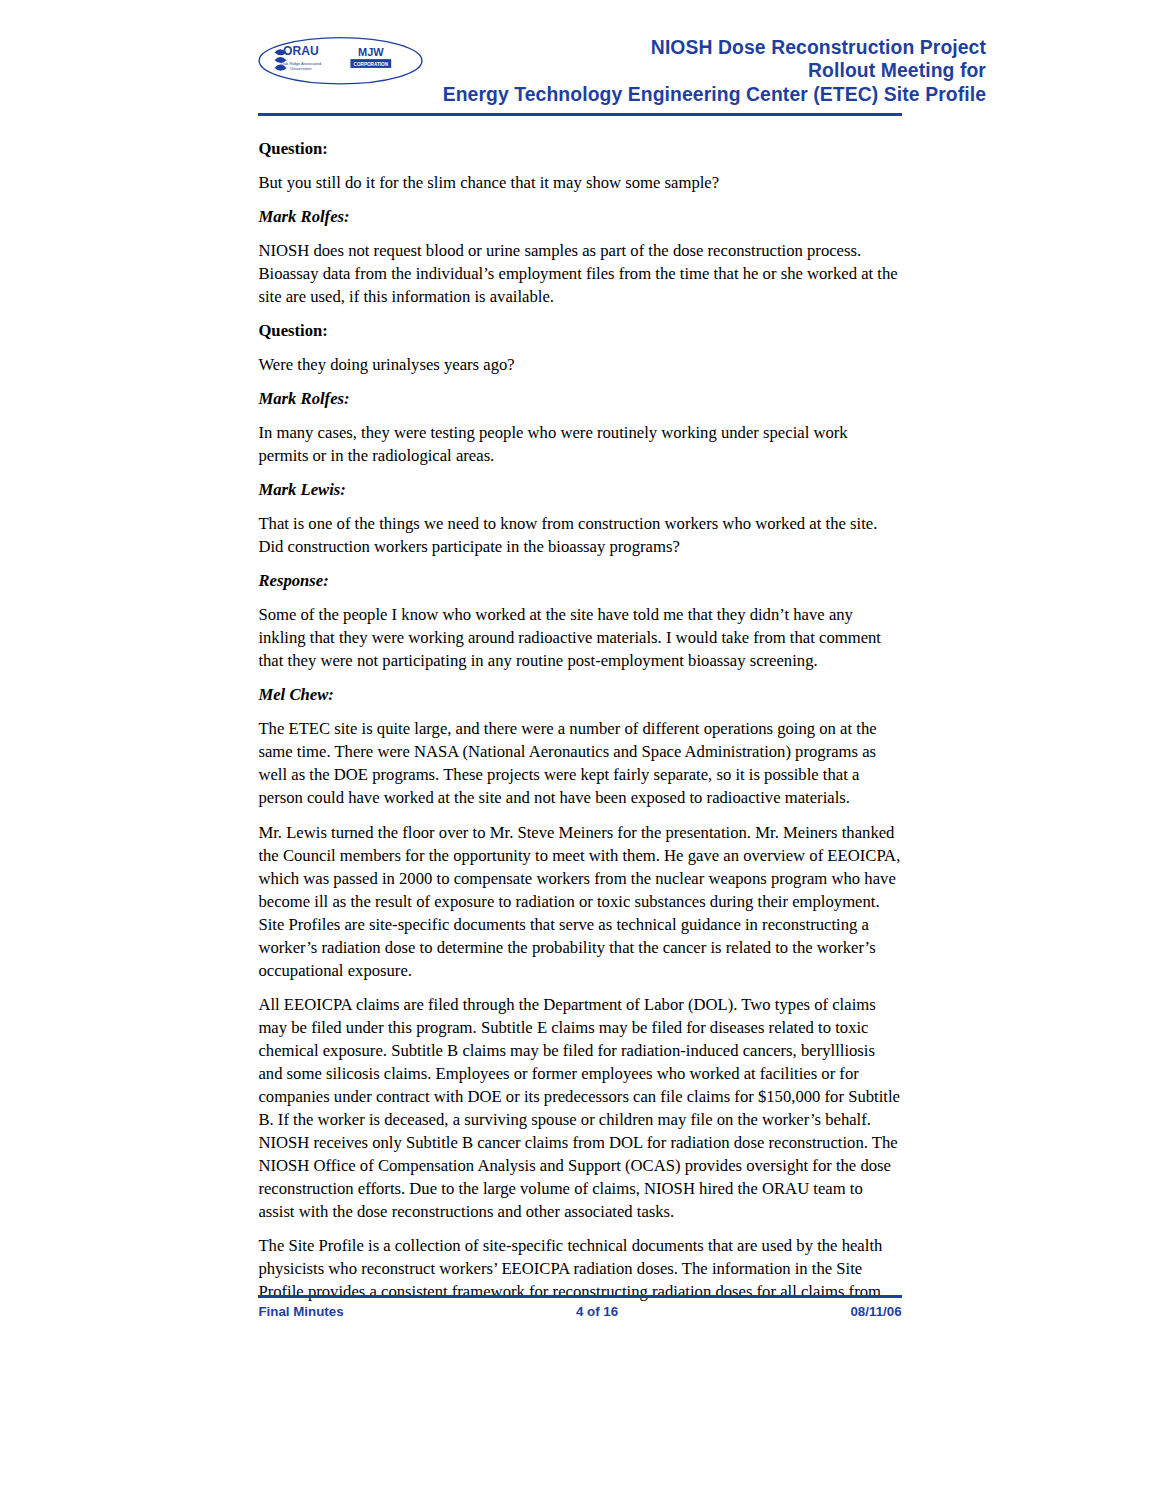ORAU Oak Ridge Associated Universities MJW CORPORATION
NIOSH Dose Reconstruction Project Rollout Meeting for Energy Technology Engineering Center (ETEC) Site Profile
Question:
But you still do it for the slim chance that it may show some sample?
Mark Rolfes:
NIOSH does not request blood or urine samples as part of the dose reconstruction process. Bioassay data from the individual’s employment files from the time that he or she worked at the site are used, if this information is available.
Question:
Were they doing urinalyses years ago?
Mark Rolfes:
In many cases, they were testing people who were routinely working under special work permits or in the radiological areas.
Mark Lewis:
That is one of the things we need to know from construction workers who worked at the site. Did construction workers participate in the bioassay programs?
Response:
Some of the people I know who worked at the site have told me that they didn’t have any inkling that they were working around radioactive materials. I would take from that comment that they were not participating in any routine post-employment bioassay screening.
Mel Chew:
The ETEC site is quite large, and there were a number of different operations going on at the same time. There were NASA (National Aeronautics and Space Administration) programs as well as the DOE programs. These projects were kept fairly separate, so it is possible that a person could have worked at the site and not have been exposed to radioactive materials.
Mr. Lewis turned the floor over to Mr. Steve Meiners for the presentation. Mr. Meiners thanked the Council members for the opportunity to meet with them. He gave an overview of EEOICPA, which was passed in 2000 to compensate workers from the nuclear weapons program who have become ill as the result of exposure to radiation or toxic substances during their employment. Site Profiles are site-specific documents that serve as technical guidance in reconstructing a worker’s radiation dose to determine the probability that the cancer is related to the worker’s occupational exposure.
All EEOICPA claims are filed through the Department of Labor (DOL). Two types of claims may be filed under this program. Subtitle E claims may be filed for diseases related to toxic chemical exposure. Subtitle B claims may be filed for radiation-induced cancers, beryllliosis and some silicosis claims. Employees or former employees who worked at facilities or for companies under contract with DOE or its predecessors can file claims for $150,000 for Subtitle B. If the worker is deceased, a surviving spouse or children may file on the worker’s behalf. NIOSH receives only Subtitle B cancer claims from DOL for radiation dose reconstruction. The NIOSH Office of Compensation Analysis and Support (OCAS) provides oversight for the dose reconstruction efforts. Due to the large volume of claims, NIOSH hired the ORAU team to assist with the dose reconstructions and other associated tasks.
The Site Profile is a collection of site-specific technical documents that are used by the health physicists who reconstruct workers’ EEOICPA radiation doses. The information in the Site Profile provides a consistent framework for reconstructing radiation doses for all claims from
Final Minutes
4 of 16
08/11/06